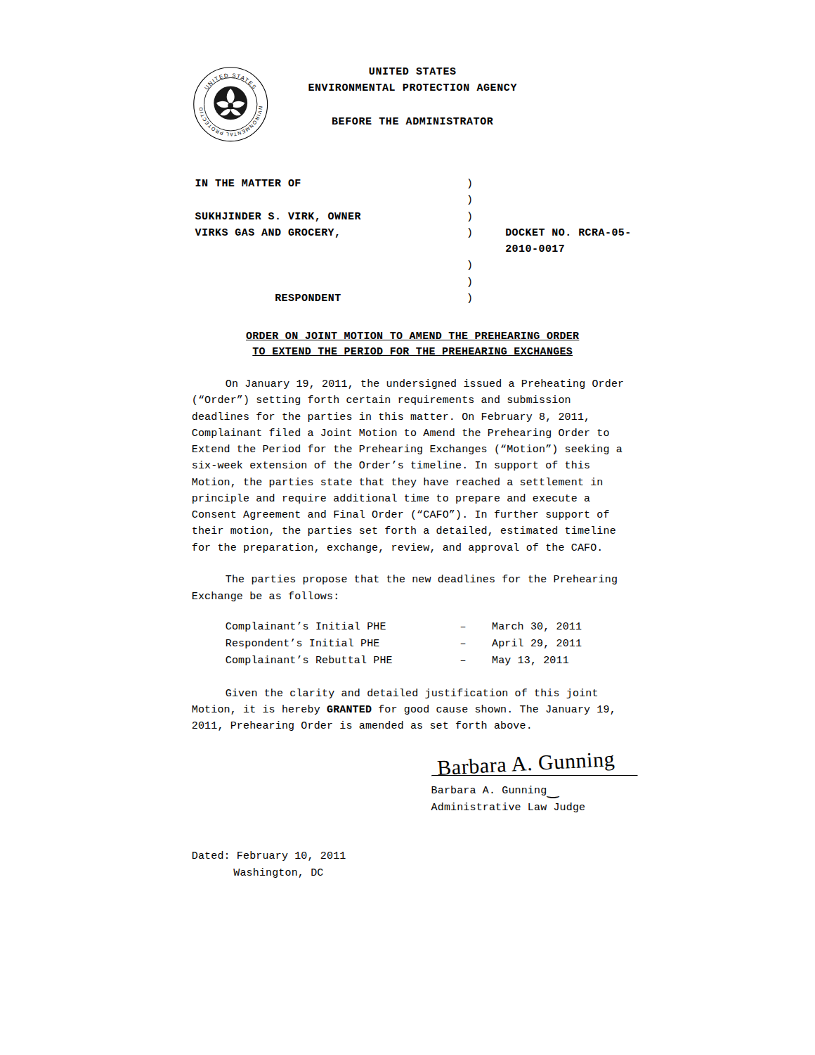UNITED STATES ENVIRONMENTAL PROTECTION
UNITED STATES ENVIRONMENTAL PROTECTION AGENCY
BEFORE THE ADMINISTRATOR
| IN THE MATTER OF | ) | |
| | ) | |
| SUKHJINDER S. VIRK, OWNER | ) | |
| VIRKS GAS AND GROCERY, | ) | DOCKET NO. RCRA-05-2010-0017 |
| | ) | |
| | ) | |
| RESPONDENT | ) | |
ORDER ON JOINT MOTION TO AMEND THE PREHEARING ORDER
TO EXTEND THE PERIOD FOR THE PREHEARING EXCHANGES
On January 19, 2011, the undersigned issued a Preheating Order (“Order”) setting forth certain requirements and submission deadlines for the parties in this matter. On February 8, 2011, Complainant filed a Joint Motion to Amend the Prehearing Order to Extend the Period for the Prehearing Exchanges (“Motion”) seeking a six-week extension of the Order’s timeline. In support of this Motion, the parties state that they have reached a settlement in principle and require additional time to prepare and execute a Consent Agreement and Final Order (“CAFO”). In further support of their motion, the parties set forth a detailed, estimated timeline for the preparation, exchange, review, and approval of the CAFO.
The parties propose that the new deadlines for the Prehearing Exchange be as follows:
| Complainant’s Initial PHE | – | March 30, 2011 |
| Respondent’s Initial PHE | – | April 29, 2011 |
| Complainant’s Rebuttal PHE | – | May 13, 2011 |
Given the clarity and detailed justification of this joint Motion, it is hereby GRANTED for good cause shown. The January 19, 2011, Prehearing Order is amended as set forth above.
Barbara A. Gunning
Barbara A. Gunning‿
Administrative Law Judge
Dated: February 10, 2011
Washington, DC